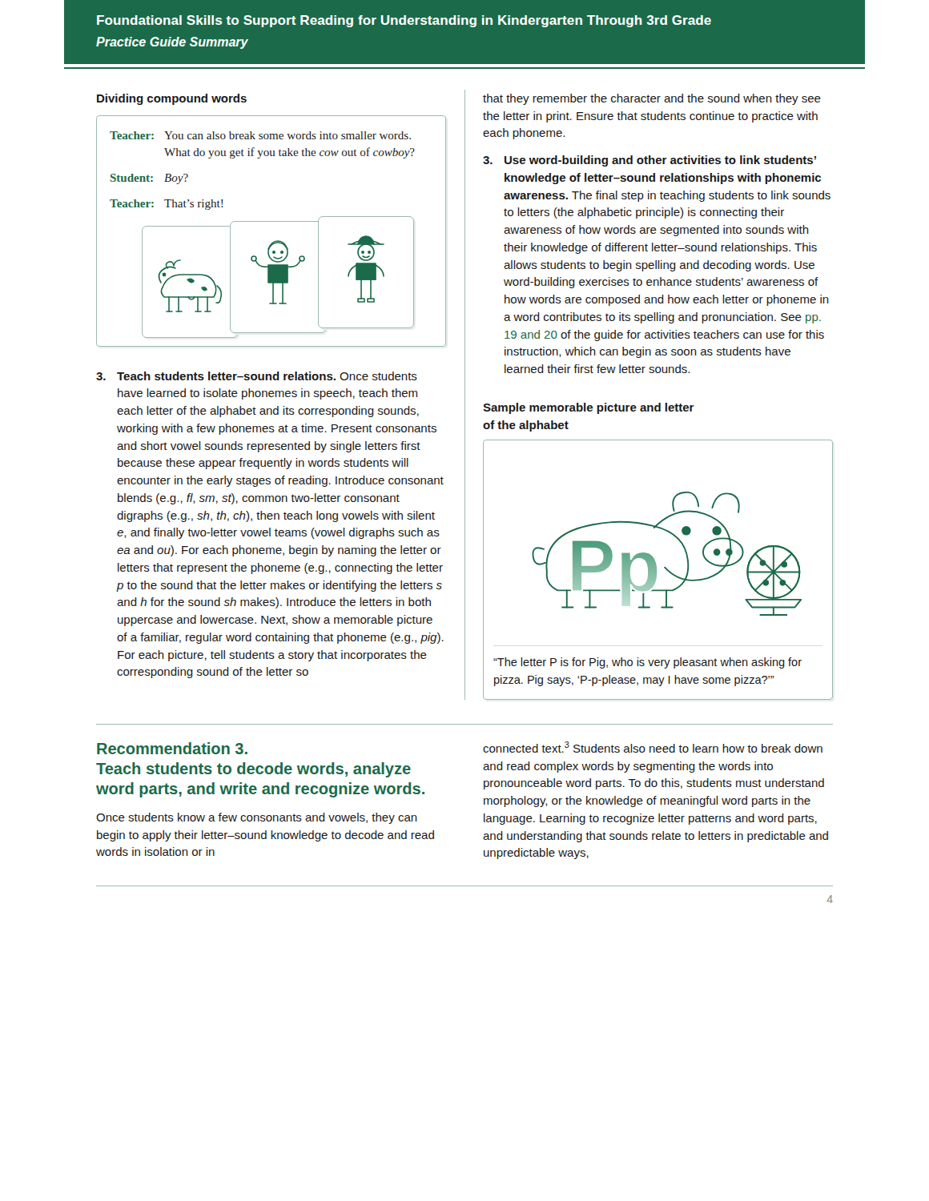Foundational Skills to Support Reading for Understanding in Kindergarten Through 3rd Grade
Practice Guide Summary
Dividing compound words
| Teacher: | You can also break some words into smaller words. What do you get if you take the cow out of cowboy ? |
| Student: | Boy ? |
| Teacher: | That’s right! |
Teach students letter–sound relations. Once students have learned to isolate phonemes in speech, teach them each letter of the alphabet and its corresponding sounds, working with a few phonemes at a time. Present consonants and short vowel sounds represented by single letters first because these appear frequently in words students will encounter in the early stages of reading. Introduce consonant blends (e.g., fl, sm, st), common two-letter consonant digraphs (e.g., sh, th, ch), then teach long vowels with silent e, and finally two-letter vowel teams (vowel digraphs such as ea and ou). For each phoneme, begin by naming the letter or letters that represent the phoneme (e.g., connecting the letter p to the sound that the letter makes or identifying the letters s and h for the sound sh makes). Introduce the letters in both uppercase and lowercase. Next, show a memorable picture of a familiar, regular word containing that phoneme (e.g., pig). For each picture, tell students a story that incorporates the corresponding sound of the letter so
that they remember the character and the sound when they see the letter in print. Ensure that students continue to practice with each phoneme.
3. Use word-building and other activities to link students’ knowledge of letter–sound relationships with phonemic awareness. The final step in teaching students to link sounds to letters (the alphabetic principle) is connecting their awareness of how words are segmented into sounds with their knowledge of different letter–sound relationships. This allows students to begin spelling and decoding words. Use word-building exercises to enhance students’ awareness of how words are composed and how each letter or phoneme in a word contributes to its spelling and pronunciation. See pp. 19 and 20 of the guide for activities teachers can use for this instruction, which can begin as soon as students have learned their first few letter sounds.
Sample memorable picture and letter
of the alphabet
Pp
“The letter P is for Pig, who is very pleasant when asking for pizza. Pig says, ‘P-p-please, may I have some pizza?’”
Recommendation 3. Teach students to decode words, analyze word parts, and write and recognize words.
Once students know a few consonants and vowels, they can begin to apply their letter–sound knowledge to decode and read words in isolation or in
connected text.3 Students also need to learn how to break down and read complex words by segmenting the words into pronounceable word parts. To do this, students must understand morphology, or the knowledge of meaningful word parts in the language. Learning to recognize letter patterns and word parts, and understanding that sounds relate to letters in predictable and unpredictable ways,
4